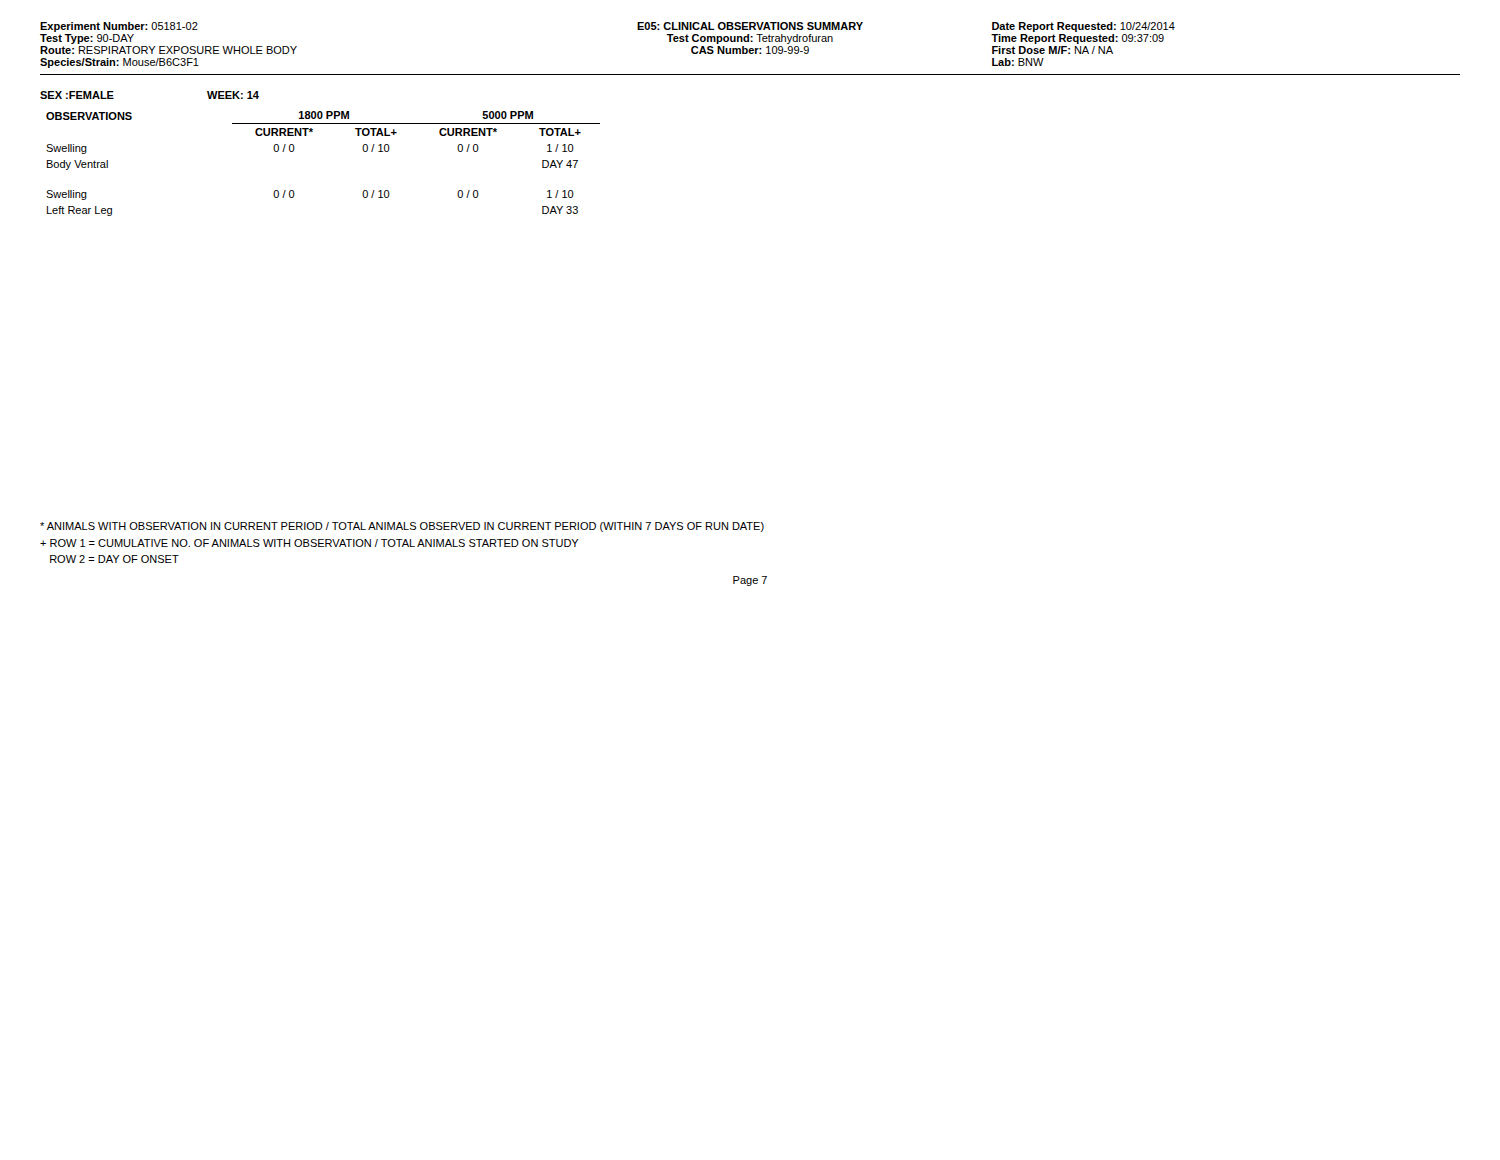| Experiment Number: 05181-02 Test Type: 90-DAY Route: RESPIRATORY EXPOSURE WHOLE BODY Species/Strain: Mouse/B6C3F1 | E05: CLINICAL OBSERVATIONS SUMMARY Test Compound: Tetrahydrofuran CAS Number: 109-99-9 | Date Report Requested: 10/24/2014 Time Report Requested: 09:37:09 First Dose M/F: NA / NA Lab: BNW |
SEX :FEMALE WEEK: 14
| OBSERVATIONS | 1800 PPM | 5000 PPM |
| | CURRENT* | TOTAL+ | CURRENT* | TOTAL+ |
| Swelling | 0 / 0 | 0 / 10 | 0 / 0 | 1 / 10 |
| Body Ventral | | | | DAY 47 |
| Swelling | 0 / 0 | 0 / 10 | 0 / 0 | 1 / 10 |
| Left Rear Leg | | | | DAY 33 |
* ANIMALS WITH OBSERVATION IN CURRENT PERIOD / TOTAL ANIMALS OBSERVED IN CURRENT PERIOD (WITHIN 7 DAYS OF RUN DATE)
+ ROW 1 = CUMULATIVE NO. OF ANIMALS WITH OBSERVATION / TOTAL ANIMALS STARTED ON STUDY
ROW 2 = DAY OF ONSET
Page 7